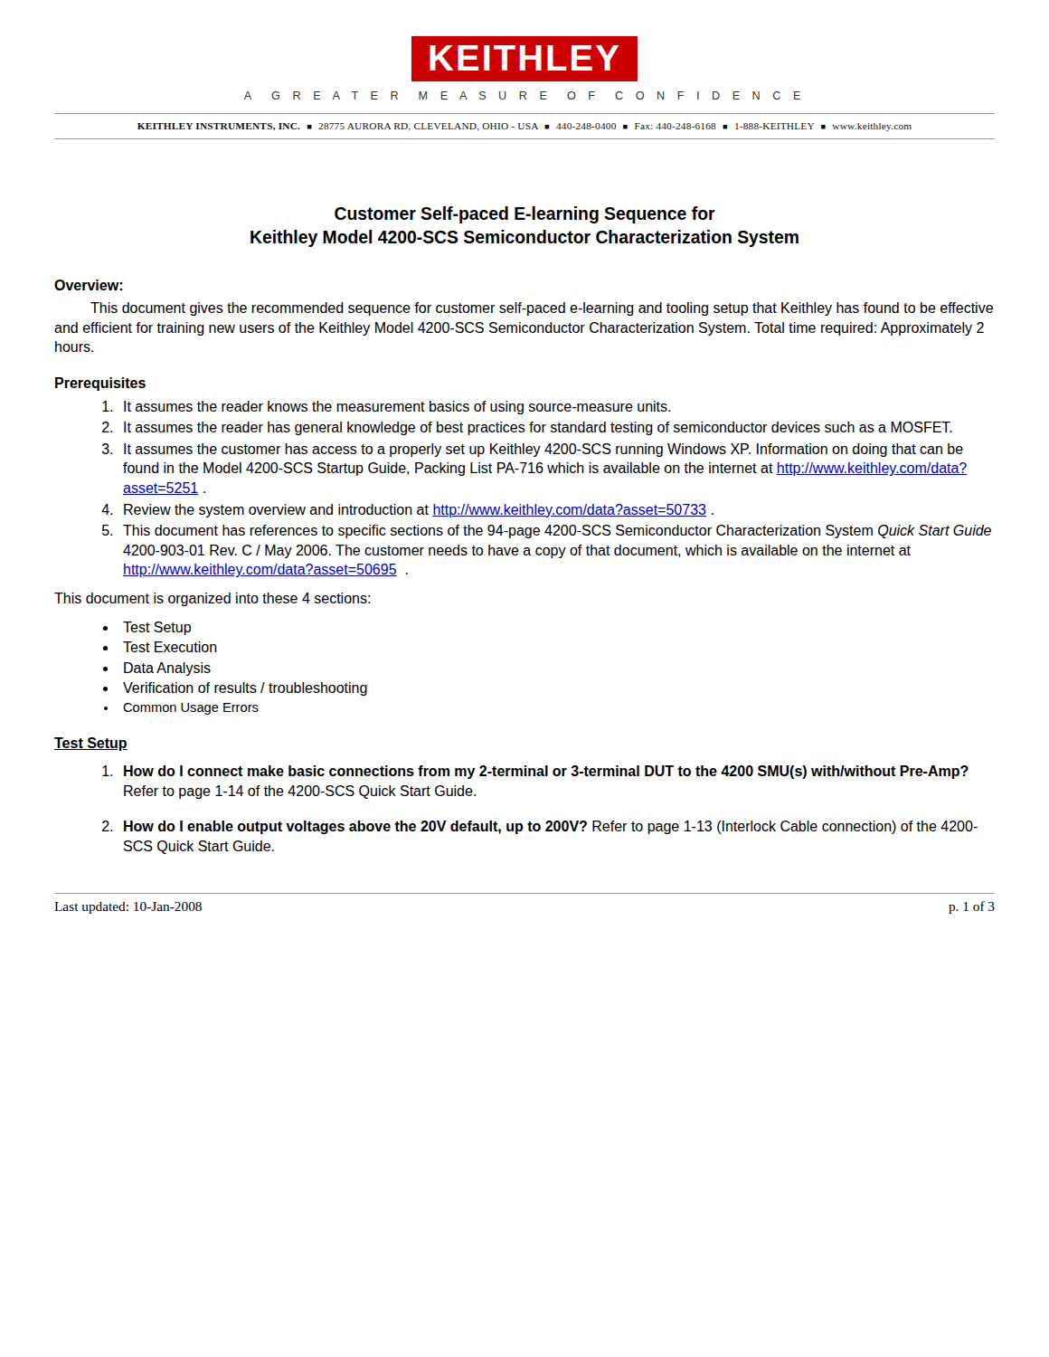KEITHLEY
A G R E A T E R M E A S U R E O F C O N F I D E N C E
KEITHLEY INSTRUMENTS, INC. ■ 28775 AURORA RD, CLEVELAND, OHIO - USA ■ 440-248-0400 ■ Fax: 440-248-6168 ■ 1-888-KEITHLEY ■ www.keithley.com
Customer Self-paced E-learning Sequence for
Keithley Model 4200-SCS Semiconductor Characterization System
Overview:
This document gives the recommended sequence for customer self-paced e-learning and tooling setup that Keithley has found to be effective and efficient for training new users of the Keithley Model 4200-SCS Semiconductor Characterization System. Total time required: Approximately 2 hours.
Prerequisites
It assumes the reader knows the measurement basics of using source-measure units.
It assumes the reader has general knowledge of best practices for standard testing of semiconductor devices such as a MOSFET.
It assumes the customer has access to a properly set up Keithley 4200-SCS running Windows XP. Information on doing that can be found in the Model 4200-SCS Startup Guide, Packing List PA-716 which is available on the internet at http://www.keithley.com/data?asset=5251 .
Review the system overview and introduction at http://www.keithley.com/data?asset=50733 .
This document has references to specific sections of the 94-page 4200-SCS Semiconductor Characterization System Quick Start Guide 4200-903-01 Rev. C / May 2006. The customer needs to have a copy of that document, which is available on the internet at http://www.keithley.com/data?asset=50695 .
This document is organized into these 4 sections:
Test Setup
Test Execution
Data Analysis
Verification of results / troubleshooting
Common Usage Errors
Test Setup
How do I connect make basic connections from my 2-terminal or 3-terminal DUT to the 4200 SMU(s) with/without Pre-Amp? Refer to page 1-14 of the 4200-SCS Quick Start Guide.
How do I enable output voltages above the 20V default, up to 200V? Refer to page 1-13 (Interlock Cable connection) of the 4200-SCS Quick Start Guide.
Last updated: 10-Jan-2008 p. 1 of 3